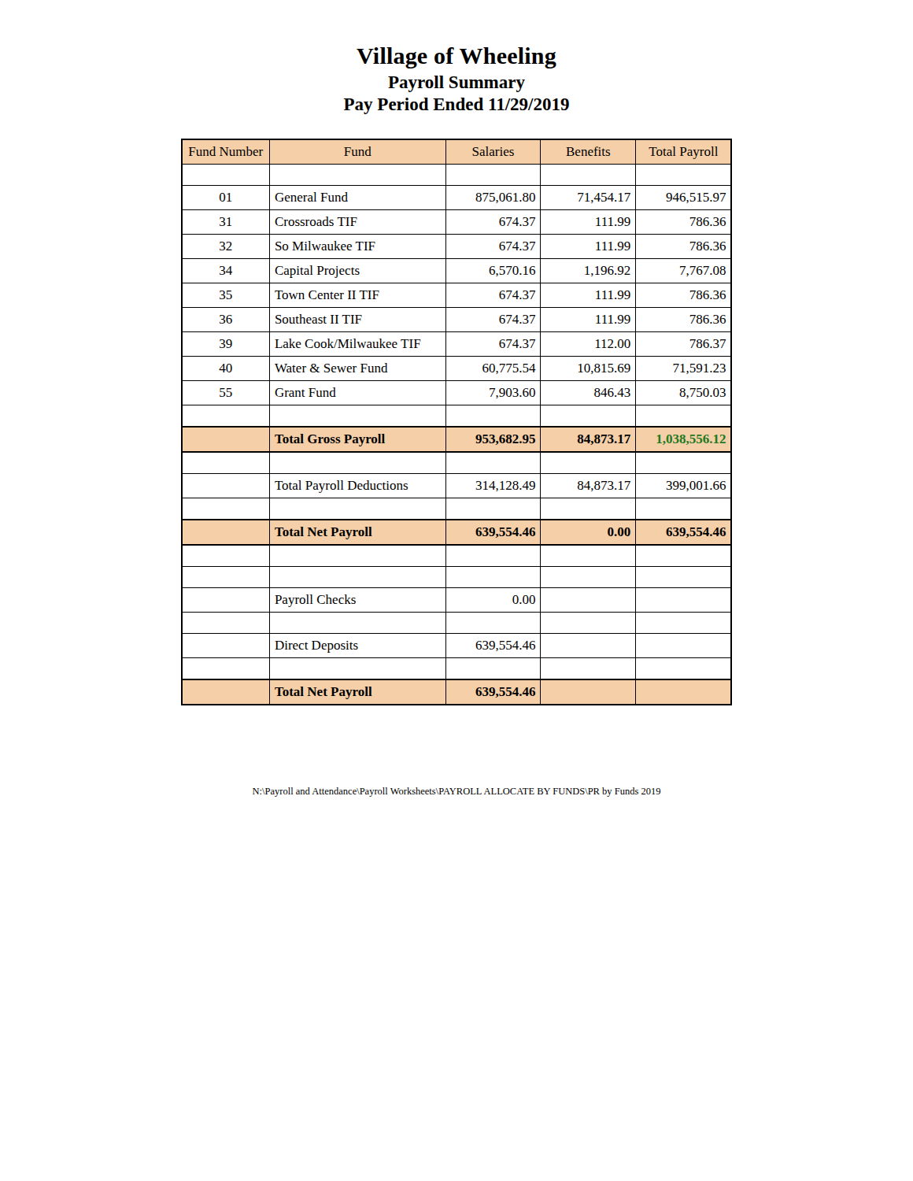Village of Wheeling
Payroll Summary
Pay Period Ended 11/29/2019
| Fund Number | Fund | Salaries | Benefits | Total Payroll |
| --- | --- | --- | --- | --- |
| 01 | General Fund | 875,061.80 | 71,454.17 | 946,515.97 |
| 31 | Crossroads TIF | 674.37 | 111.99 | 786.36 |
| 32 | So Milwaukee TIF | 674.37 | 111.99 | 786.36 |
| 34 | Capital Projects | 6,570.16 | 1,196.92 | 7,767.08 |
| 35 | Town Center II TIF | 674.37 | 111.99 | 786.36 |
| 36 | Southeast II TIF | 674.37 | 111.99 | 786.36 |
| 39 | Lake Cook/Milwaukee TIF | 674.37 | 112.00 | 786.37 |
| 40 | Water & Sewer Fund | 60,775.54 | 10,815.69 | 71,591.23 |
| 55 | Grant Fund | 7,903.60 | 846.43 | 8,750.03 |
| | Total Gross Payroll | 953,682.95 | 84,873.17 | 1,038,556.12 |
| | Total Payroll Deductions | 314,128.49 | 84,873.17 | 399,001.66 |
| | Total Net Payroll | 639,554.46 | 0.00 | 639,554.46 |
| | Payroll Checks | 0.00 | | |
| | Direct Deposits | 639,554.46 | | |
| | Total Net Payroll | 639,554.46 | | |
N:\Payroll and Attendance\Payroll Worksheets\PAYROLL ALLOCATE BY FUNDS\PR by Funds 2019